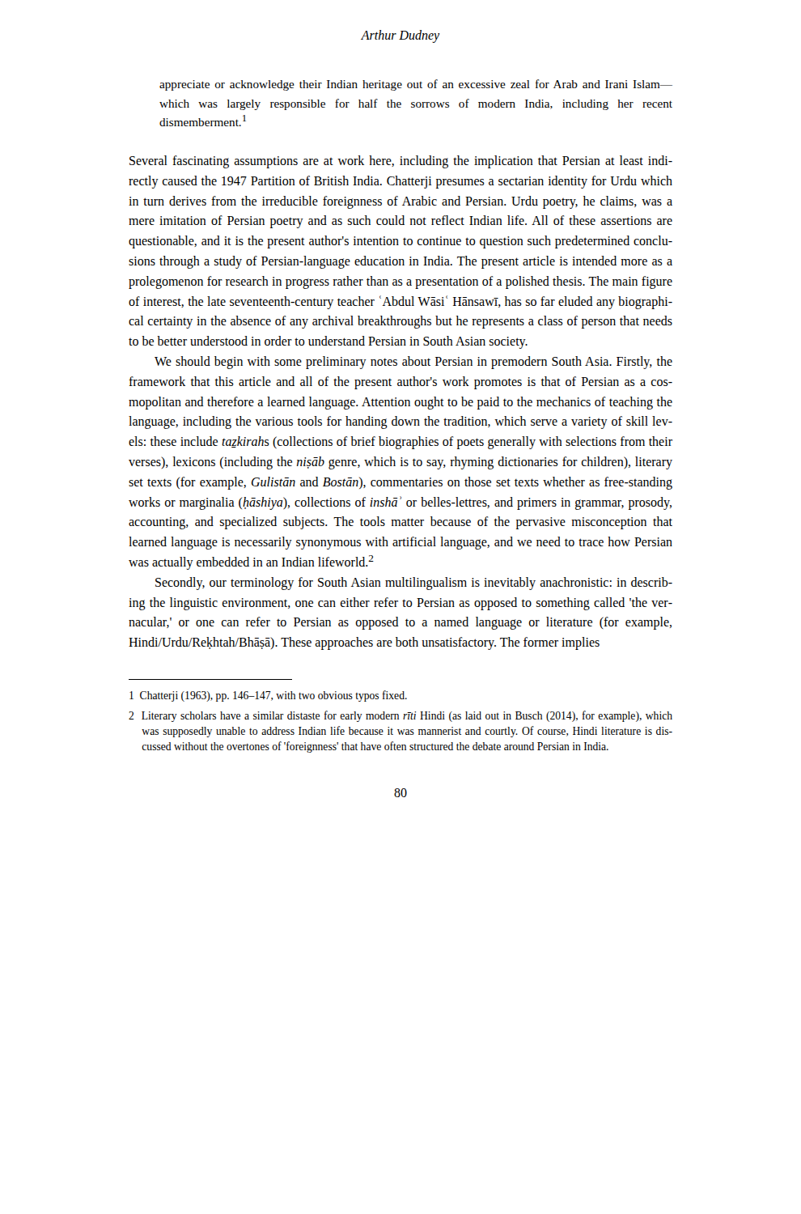Arthur Dudney
appreciate or acknowledge their Indian heritage out of an excessive zeal for Arab and Irani Islam—which was largely responsible for half the sorrows of modern India, including her recent dismemberment.1
Several fascinating assumptions are at work here, including the implication that Persian at least indirectly caused the 1947 Partition of British India. Chatterji presumes a sectarian identity for Urdu which in turn derives from the irreducible foreignness of Arabic and Persian. Urdu poetry, he claims, was a mere imitation of Persian poetry and as such could not reflect Indian life. All of these assertions are questionable, and it is the present author's intention to continue to question such predetermined conclusions through a study of Persian-language education in India. The present article is intended more as a prolegomenon for research in progress rather than as a presentation of a polished thesis. The main figure of interest, the late seventeenth-century teacher ʿAbdul Wāsiʿ Hānsawī, has so far eluded any biographical certainty in the absence of any archival breakthroughs but he represents a class of person that needs to be better understood in order to understand Persian in South Asian society.
We should begin with some preliminary notes about Persian in premodern South Asia. Firstly, the framework that this article and all of the present author's work promotes is that of Persian as a cosmopolitan and therefore a learned language. Attention ought to be paid to the mechanics of teaching the language, including the various tools for handing down the tradition, which serve a variety of skill levels: these include taẕkirahs (collections of brief biographies of poets generally with selections from their verses), lexicons (including the niṣāb genre, which is to say, rhyming dictionaries for children), literary set texts (for example, Gulistān and Bostān), commentaries on those set texts whether as free-standing works or marginalia (ḥāshiya), collections of inshāʾ or belles-lettres, and primers in grammar, prosody, accounting, and specialized subjects. The tools matter because of the pervasive misconception that learned language is necessarily synonymous with artificial language, and we need to trace how Persian was actually embedded in an Indian lifeworld.2
Secondly, our terminology for South Asian multilingualism is inevitably anachronistic: in describing the linguistic environment, one can either refer to Persian as opposed to something called 'the vernacular,' or one can refer to Persian as opposed to a named language or literature (for example, Hindi/Urdu/Reḳhtah/Bhāṣā). These approaches are both unsatisfactory. The former implies
1 Chatterji (1963), pp. 146–147, with two obvious typos fixed.
2 Literary scholars have a similar distaste for early modern rīti Hindi (as laid out in Busch (2014), for example), which was supposedly unable to address Indian life because it was mannerist and courtly. Of course, Hindi literature is discussed without the overtones of 'foreignness' that have often structured the debate around Persian in India.
80